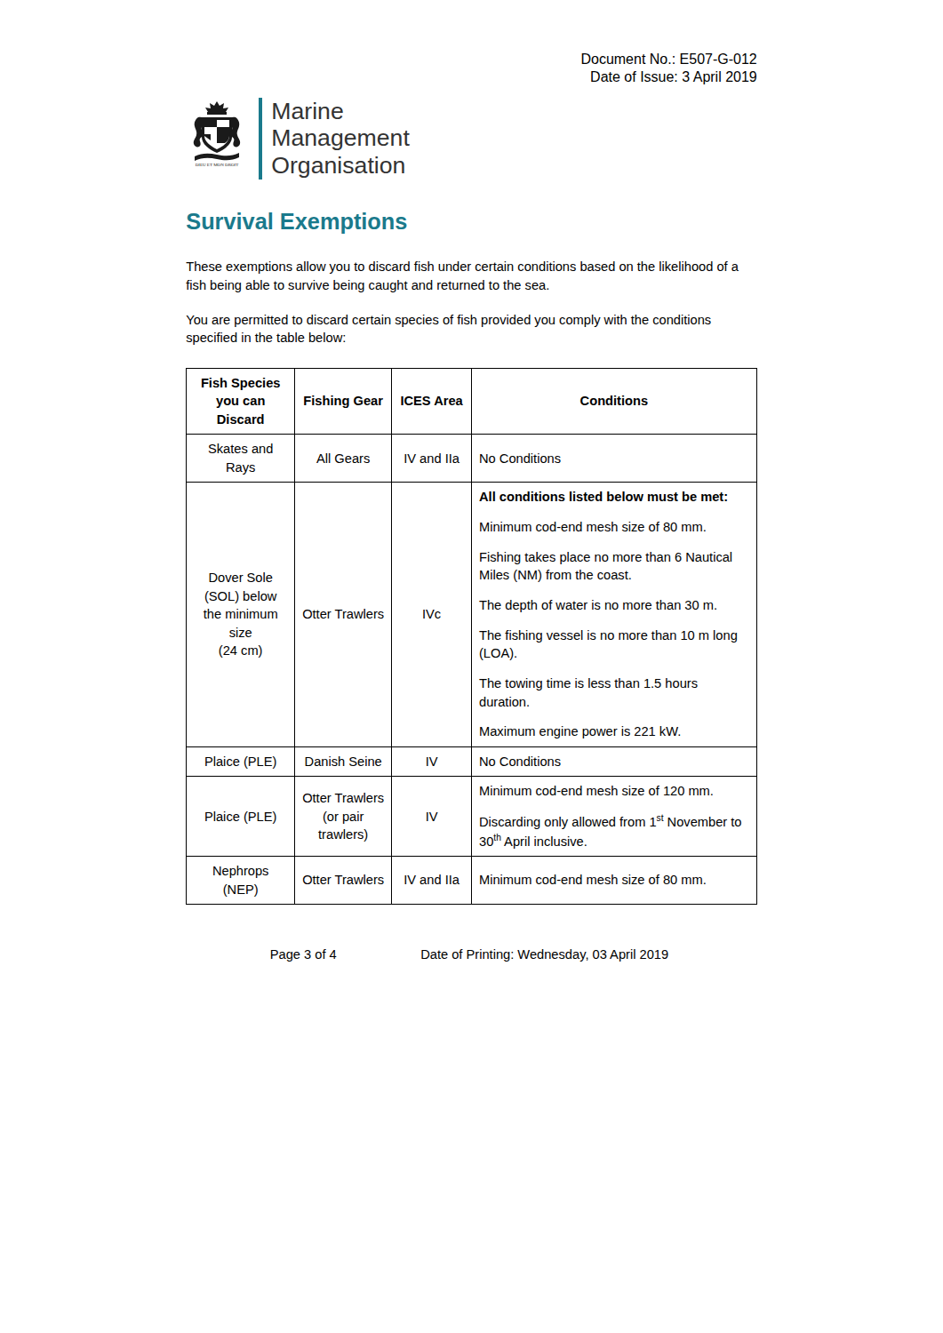Document No.: E507-G-012
Date of Issue: 3 April 2019
DIEU ET MON DROIT
Marine
Management
Organisation
Survival Exemptions
These exemptions allow you to discard fish under certain conditions based on the likelihood of a fish being able to survive being caught and returned to the sea.
You are permitted to discard certain species of fish provided you comply with the conditions specified in the table below:
| Fish Species you can Discard | Fishing Gear | ICES Area | Conditions |
| --- | --- | --- | --- |
| Skates and Rays | All Gears | IV and IIa | No Conditions |
| Dover Sole (SOL) below the minimum size (24 cm) | Otter Trawlers | IVc | All conditions listed below must be met: Minimum cod-end mesh size of 80 mm. Fishing takes place no more than 6 Nautical Miles (NM) from the coast. The depth of water is no more than 30 m. The fishing vessel is no more than 10 m long (LOA). The towing time is less than 1.5 hours duration. Maximum engine power is 221 kW. |
| Plaice (PLE) | Danish Seine | IV | No Conditions |
| Plaice (PLE) | Otter Trawlers (or pair trawlers) | IV | Minimum cod-end mesh size of 120 mm. Discarding only allowed from 1 st November to 30 th April inclusive. |
| Nephrops (NEP) | Otter Trawlers | IV and IIa | Minimum cod-end mesh size of 80 mm. |
Page 3 of 4 Date of Printing: Wednesday, 03 April 2019